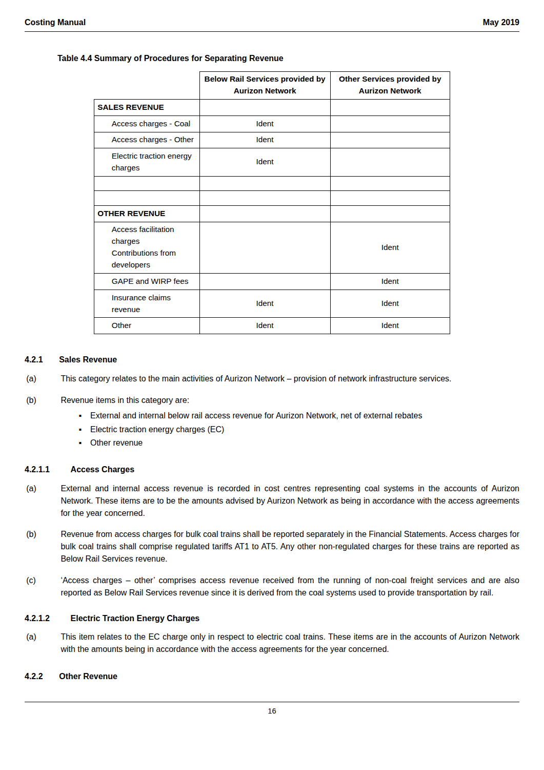Costing Manual May 2019
Table 4.4 Summary of Procedures for Separating Revenue
| | Below Rail Services provided by Aurizon Network | Other Services provided by Aurizon Network |
| --- | --- | --- |
| SALES REVENUE | | |
| Access charges - Coal | Ident | |
| Access charges - Other | Ident | |
| Electric traction energy charges | Ident | |
| OTHER REVENUE | | |
| Access facilitation charges Contributions from developers | | Ident |
| GAPE and WIRP fees | | Ident |
| Insurance claims revenue | Ident | Ident |
| Other | Ident | Ident |
4.2.1 Sales Revenue
(a)
This category relates to the main activities of Aurizon Network – provision of network infrastructure services.
(b)
Revenue items in this category are:
External and internal below rail access revenue for Aurizon Network, net of external rebates
Electric traction energy charges (EC)
Other revenue
4.2.1.1 Access Charges
(a)
External and internal access revenue is recorded in cost centres representing coal systems in the accounts of Aurizon Network. These items are to be the amounts advised by Aurizon Network as being in accordance with the access agreements for the year concerned.
(b)
Revenue from access charges for bulk coal trains shall be reported separately in the Financial Statements. Access charges for bulk coal trains shall comprise regulated tariffs AT1 to AT5. Any other non-regulated charges for these trains are reported as Below Rail Services revenue.
(c)
‘Access charges – other’ comprises access revenue received from the running of non-coal freight services and are also reported as Below Rail Services revenue since it is derived from the coal systems used to provide transportation by rail.
4.2.1.2 Electric Traction Energy Charges
(a)
This item relates to the EC charge only in respect to electric coal trains. These items are in the accounts of Aurizon Network with the amounts being in accordance with the access agreements for the year concerned.
4.2.2 Other Revenue
16